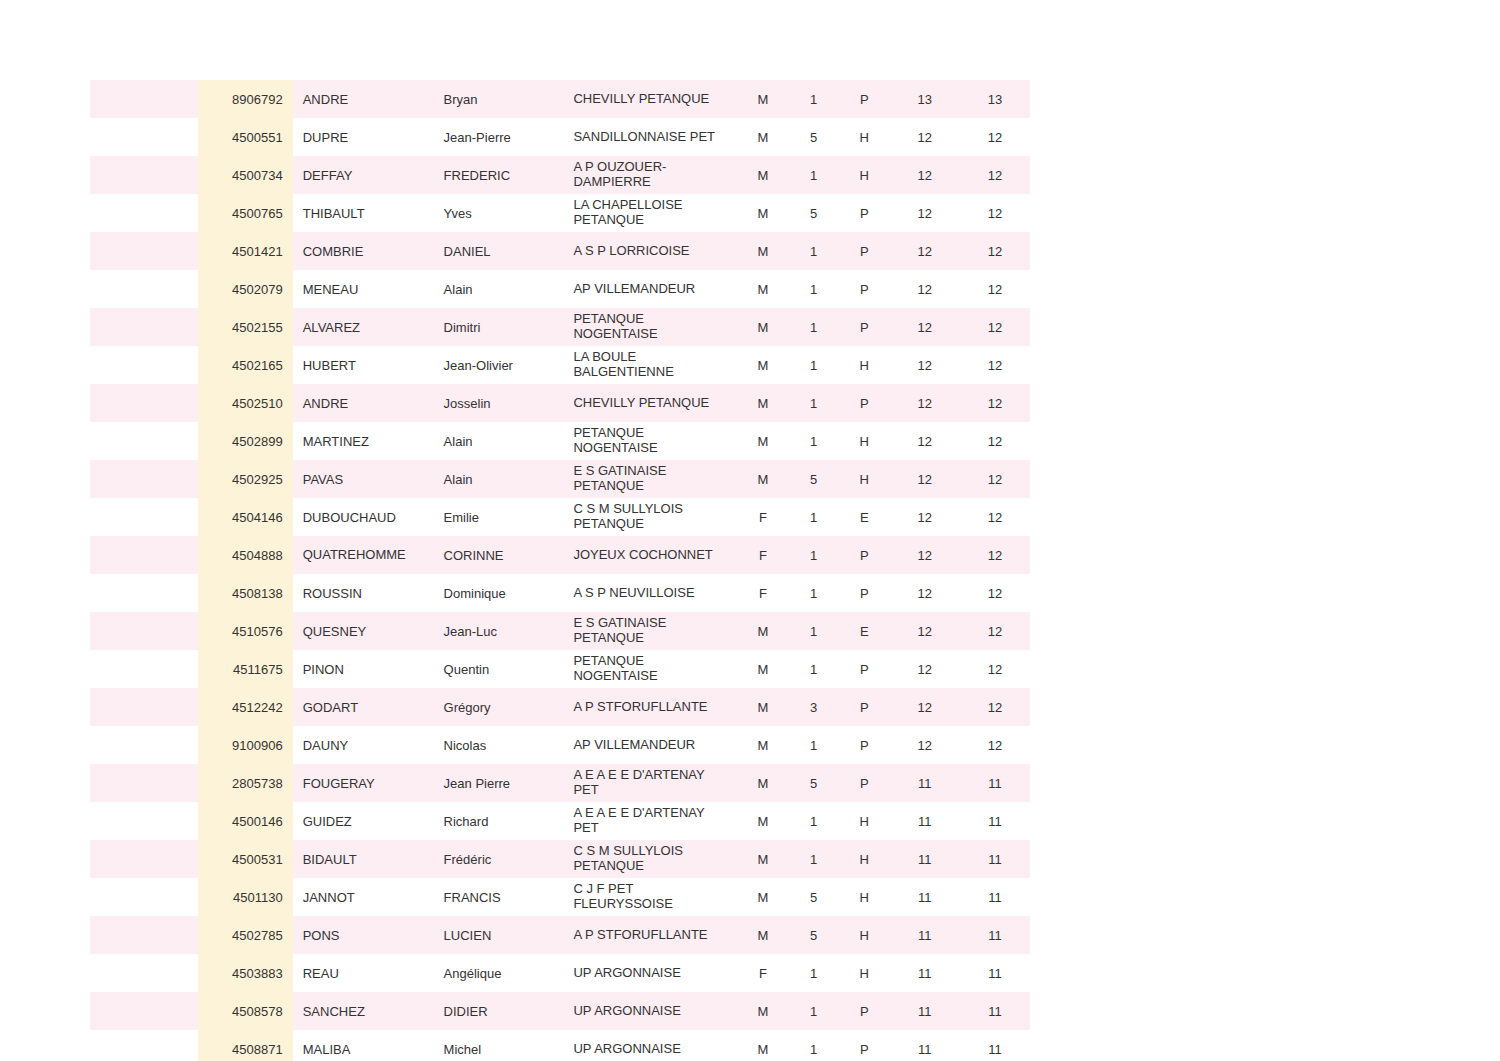| | 8906792 | ANDRE | Bryan | CHEVILLY PETANQUE | M | 1 | P | 13 | 13 |
| | 4500551 | DUPRE | Jean-Pierre | SANDILLONNAISE PET | M | 5 | H | 12 | 12 |
| | 4500734 | DEFFAY | FREDERIC | A P OUZOUER- DAMPIERRE | M | 1 | H | 12 | 12 |
| | 4500765 | THIBAULT | Yves | LA CHAPELLOISE PETANQUE | M | 5 | P | 12 | 12 |
| | 4501421 | COMBRIE | DANIEL | A S P LORRICOISE | M | 1 | P | 12 | 12 |
| | 4502079 | MENEAU | Alain | AP VILLEMANDEUR | M | 1 | P | 12 | 12 |
| | 4502155 | ALVAREZ | Dimitri | PETANQUE NOGENTAISE | M | 1 | P | 12 | 12 |
| | 4502165 | HUBERT | Jean-Olivier | LA BOULE BALGENTIENNE | M | 1 | H | 12 | 12 |
| | 4502510 | ANDRE | Josselin | CHEVILLY PETANQUE | M | 1 | P | 12 | 12 |
| | 4502899 | MARTINEZ | Alain | PETANQUE NOGENTAISE | M | 1 | H | 12 | 12 |
| | 4502925 | PAVAS | Alain | E S GATINAISE PETANQUE | M | 5 | H | 12 | 12 |
| | 4504146 | DUBOUCHAUD | Emilie | C S M SULLYLOIS PETANQUE | F | 1 | E | 12 | 12 |
| | 4504888 | QUATREHOMME | CORINNE | JOYEUX COCHONNET | F | 1 | P | 12 | 12 |
| | 4508138 | ROUSSIN | Dominique | A S P NEUVILLOISE | F | 1 | P | 12 | 12 |
| | 4510576 | QUESNEY | Jean-Luc | E S GATINAISE PETANQUE | M | 1 | E | 12 | 12 |
| | 4511675 | PINON | Quentin | PETANQUE NOGENTAISE | M | 1 | P | 12 | 12 |
| | 4512242 | GODART | Grégory | A P STFORUFLLANTE | M | 3 | P | 12 | 12 |
| | 9100906 | DAUNY | Nicolas | AP VILLEMANDEUR | M | 1 | P | 12 | 12 |
| | 2805738 | FOUGERAY | Jean Pierre | A E A E E D'ARTENAY PET | M | 5 | P | 11 | 11 |
| | 4500146 | GUIDEZ | Richard | A E A E E D'ARTENAY PET | M | 1 | H | 11 | 11 |
| | 4500531 | BIDAULT | Frédéric | C S M SULLYLOIS PETANQUE | M | 1 | H | 11 | 11 |
| | 4501130 | JANNOT | FRANCIS | C J F PET FLEURYSSOISE | M | 5 | H | 11 | 11 |
| | 4502785 | PONS | LUCIEN | A P STFORUFLLANTE | M | 5 | H | 11 | 11 |
| | 4503883 | REAU | Angélique | UP ARGONNAISE | F | 1 | H | 11 | 11 |
| | 4508578 | SANCHEZ | DIDIER | UP ARGONNAISE | M | 1 | P | 11 | 11 |
| | 4508871 | MALIBA | Michel | UP ARGONNAISE | M | 1 | P | 11 | 11 |